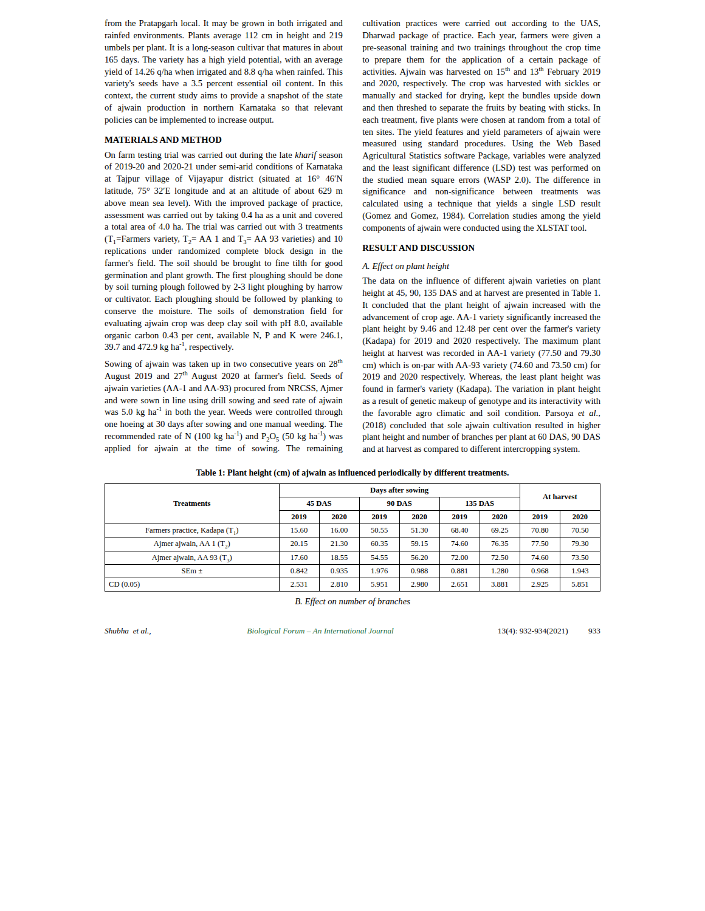from the Pratapgarh local. It may be grown in both irrigated and rainfed environments. Plants average 112 cm in height and 219 umbels per plant. It is a long-season cultivar that matures in about 165 days. The variety has a high yield potential, with an average yield of 14.26 q/ha when irrigated and 8.8 q/ha when rainfed. This variety's seeds have a 3.5 percent essential oil content. In this context, the current study aims to provide a snapshot of the state of ajwain production in northern Karnataka so that relevant policies can be implemented to increase output.
Materials and Method
On farm testing trial was carried out during the late kharif season of 2019-20 and 2020-21 under semi-arid conditions of Karnataka at Tajpur village of Vijayapur district (situated at 16° 46′N latitude, 75° 32′E longitude and at an altitude of about 629 m above mean sea level). With the improved package of practice, assessment was carried out by taking 0.4 ha as a unit and covered a total area of 4.0 ha. The trial was carried out with 3 treatments (T1=Farmers variety, T2= AA 1 and T3= AA 93 varieties) and 10 replications under randomized complete block design in the farmer's field. The soil should be brought to fine tilth for good germination and plant growth. The first ploughing should be done by soil turning plough followed by 2-3 light ploughing by harrow or cultivator. Each ploughing should be followed by planking to conserve the moisture. The soils of demonstration field for evaluating ajwain crop was deep clay soil with pH 8.0, available organic carbon 0.43 per cent, available N, P and K were 246.1, 39.7 and 472.9 kg ha-1, respectively.
Sowing of ajwain was taken up in two consecutive years on 28th August 2019 and 27th August 2020 at farmer's field. Seeds of ajwain varieties (AA-1 and AA-93) procured from NRCSS, Ajmer and were sown in line using drill sowing and seed rate of ajwain was 5.0 kg ha-1 in both the year. Weeds were controlled through one hoeing at 30 days after sowing and one manual weeding. The recommended rate of N (100 kg ha-1) and P2O5 (50 kg ha-1) was applied for ajwain at the time of sowing. The remaining cultivation practices were carried out according to the UAS, Dharwad package of practice. Each year, farmers were given a pre-seasonal training and two trainings throughout the crop time to prepare them for the application of a certain package of activities. Ajwain was harvested on 15th and 13th February 2019 and 2020, respectively. The crop was harvested with sickles or manually and stacked for drying, kept the bundles upside down and then threshed to separate the fruits by beating with sticks. In each treatment, five plants were chosen at random from a total of ten sites. The yield features and yield parameters of ajwain were measured using standard procedures. Using the Web Based Agricultural Statistics software Package, variables were analyzed and the least significant difference (LSD) test was performed on the studied mean square errors (WASP 2.0). The difference in significance and non-significance between treatments was calculated using a technique that yields a single LSD result (Gomez and Gomez, 1984). Correlation studies among the yield components of ajwain were conducted using the XLSTAT tool.
Result and Discussion
A. Effect on plant height
The data on the influence of different ajwain varieties on plant height at 45, 90, 135 DAS and at harvest are presented in Table 1. It concluded that the plant height of ajwain increased with the advancement of crop age. AA-1 variety significantly increased the plant height by 9.46 and 12.48 per cent over the farmer's variety (Kadapa) for 2019 and 2020 respectively. The maximum plant height at harvest was recorded in AA-1 variety (77.50 and 79.30 cm) which is on-par with AA-93 variety (74.60 and 73.50 cm) for 2019 and 2020 respectively. Whereas, the least plant height was found in farmer's variety (Kadapa). The variation in plant height as a result of genetic makeup of genotype and its interactivity with the favorable agro climatic and soil condition. Parsoya et al., (2018) concluded that sole ajwain cultivation resulted in higher plant height and number of branches per plant at 60 DAS, 90 DAS and at harvest as compared to different intercropping system.
Table 1: Plant height (cm) of ajwain as influenced periodically by different treatments.
| Treatments | Days after sowing | At harvest |
| --- | --- | --- |
| 45 DAS | 90 DAS | 135 DAS |
| 2019 | 2020 | 2019 | 2020 | 2019 | 2020 | 2019 | 2020 |
| Farmers practice, Kadapa (T 1 ) | 15.60 | 16.00 | 50.55 | 51.30 | 68.40 | 69.25 | 70.80 | 70.50 |
| Ajmer ajwain, AA 1 (T 2 ) | 20.15 | 21.30 | 60.35 | 59.15 | 74.60 | 76.35 | 77.50 | 79.30 |
| Ajmer ajwain, AA 93 (T 3 ) | 17.60 | 18.55 | 54.55 | 56.20 | 72.00 | 72.50 | 74.60 | 73.50 |
| SEm ± | 0.842 | 0.935 | 1.976 | 0.988 | 0.881 | 1.280 | 0.968 | 1.943 |
| CD (0.05) | 2.531 | 2.810 | 5.951 | 2.980 | 2.651 | 3.881 | 2.925 | 5.851 |
B. Effect on number of branches
Shubha et al., Biological Forum – An International Journal 13(4): 932-934(2021) 933